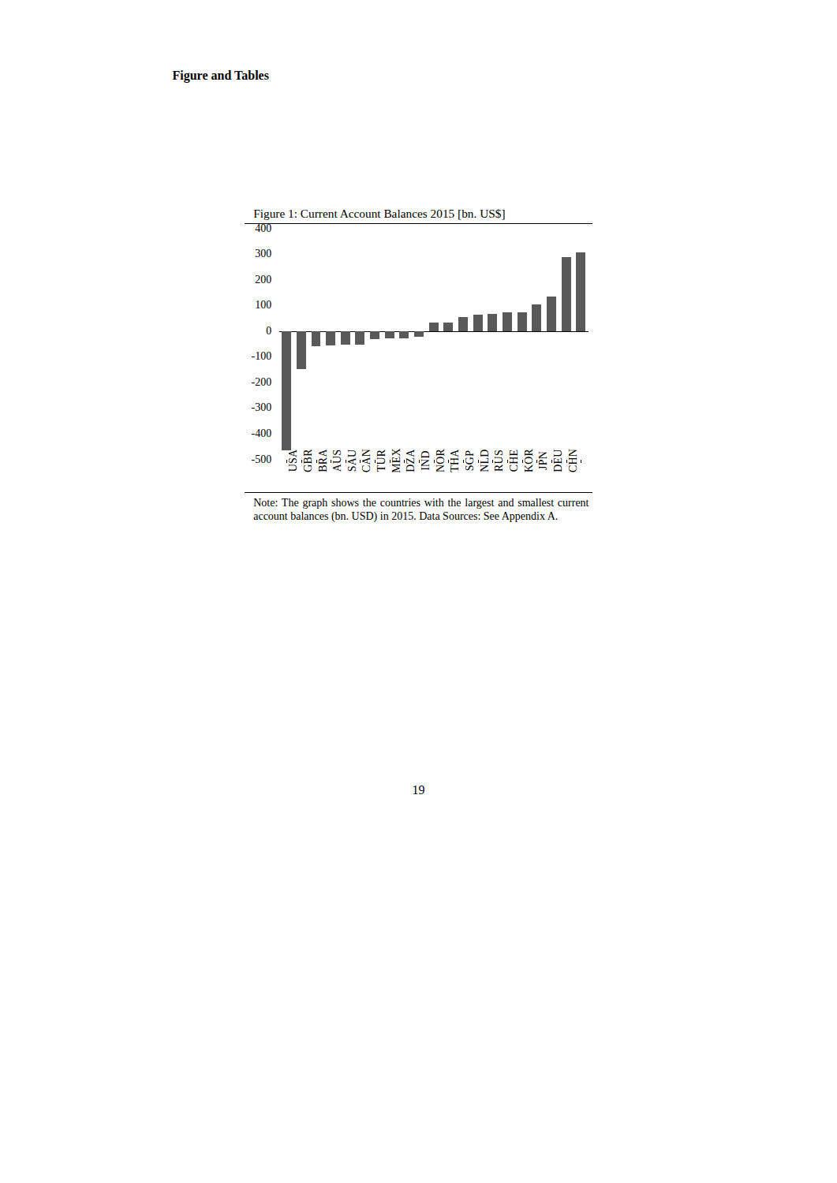Figure and Tables
Figure 1: Current Account Balances 2015 [bn. US$]
400
300
200
100
0
-100
-200
-300
-400
-500
USA
GBR
BRA
AUS
SAU
CAN
TUR
MEX
DZA
IND
NOR
THA
SGP
NLD
RUS
CHE
KOR
JPN
DEU
CHN
Note: The graph shows the countries with the largest and smallest current account balances (bn. USD) in 2015. Data Sources: See Appendix A.
19